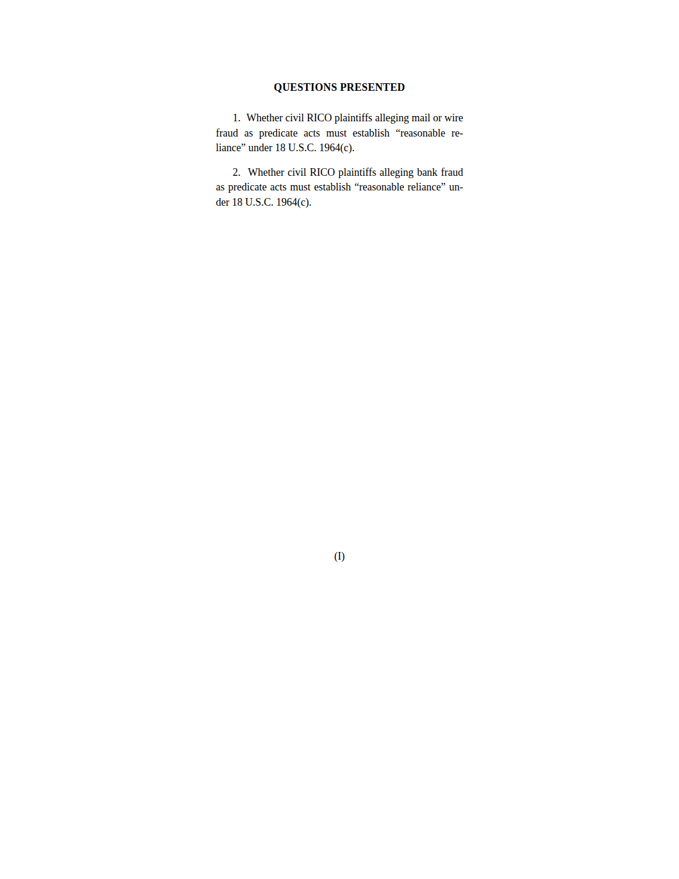Questions Presented
1. Whether civil RICO plaintiffs alleging mail or wire fraud as predicate acts must establish “reasonable reliance” under 18 U.S.C. 1964(c).
2. Whether civil RICO plaintiffs alleging bank fraud as predicate acts must establish “reasonable reliance” under 18 U.S.C. 1964(c).
(I)